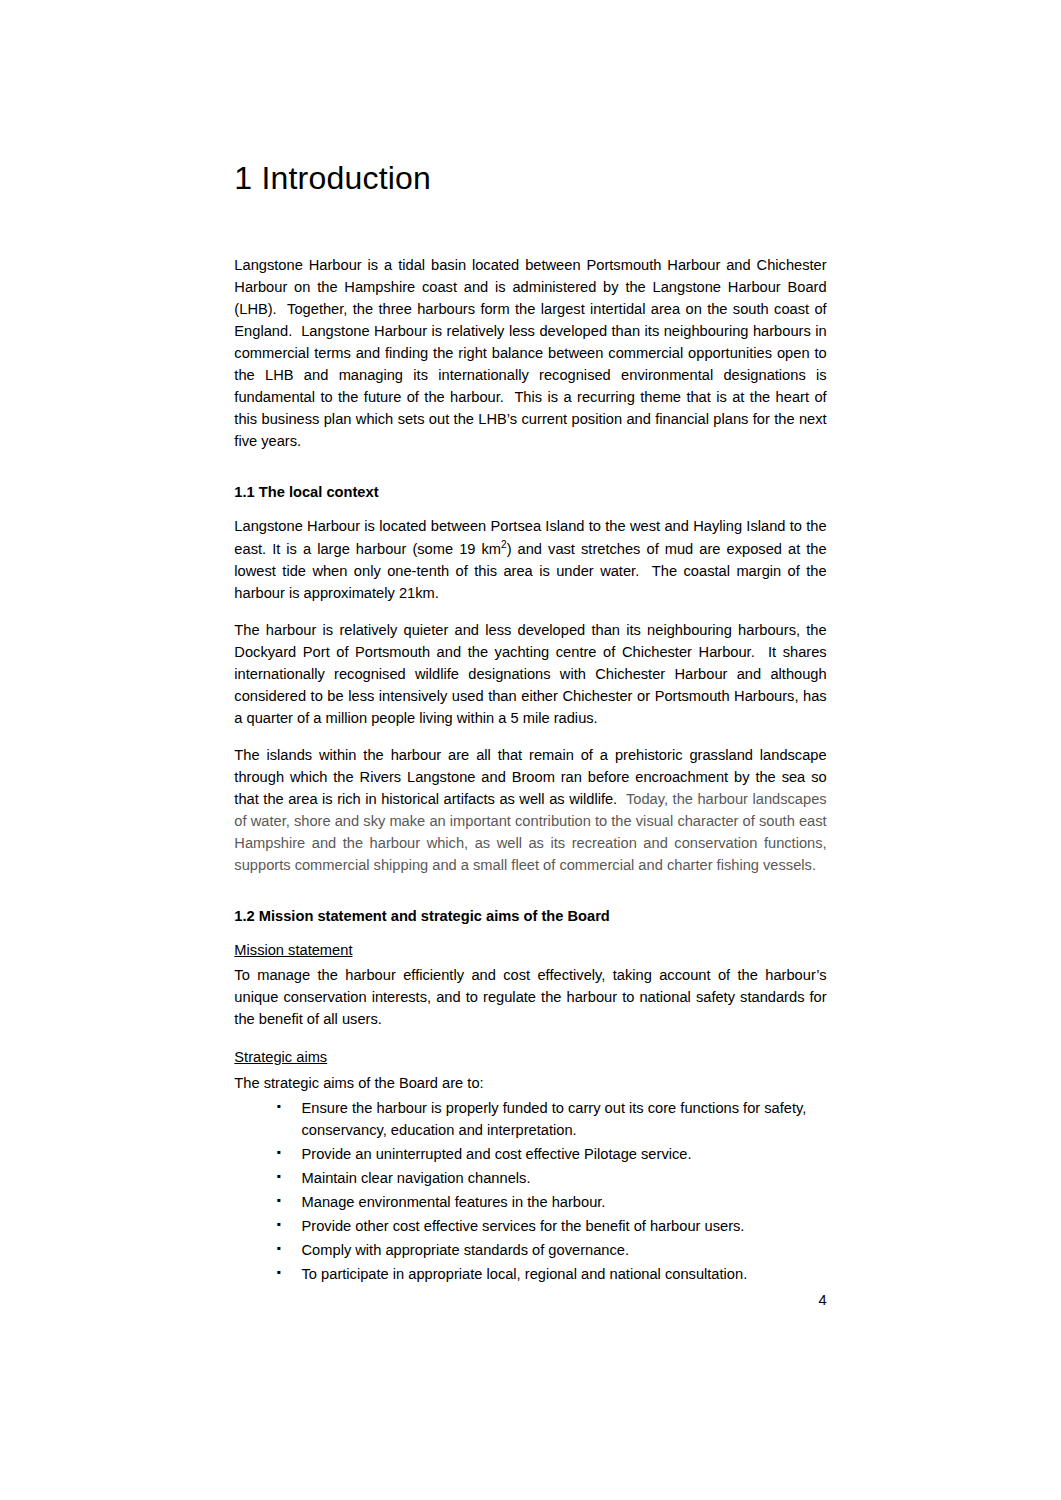1 Introduction
Langstone Harbour is a tidal basin located between Portsmouth Harbour and Chichester Harbour on the Hampshire coast and is administered by the Langstone Harbour Board (LHB). Together, the three harbours form the largest intertidal area on the south coast of England. Langstone Harbour is relatively less developed than its neighbouring harbours in commercial terms and finding the right balance between commercial opportunities open to the LHB and managing its internationally recognised environmental designations is fundamental to the future of the harbour. This is a recurring theme that is at the heart of this business plan which sets out the LHB’s current position and financial plans for the next five years.
1.1 The local context
Langstone Harbour is located between Portsea Island to the west and Hayling Island to the east. It is a large harbour (some 19 km2) and vast stretches of mud are exposed at the lowest tide when only one-tenth of this area is under water. The coastal margin of the harbour is approximately 21km.
The harbour is relatively quieter and less developed than its neighbouring harbours, the Dockyard Port of Portsmouth and the yachting centre of Chichester Harbour. It shares internationally recognised wildlife designations with Chichester Harbour and although considered to be less intensively used than either Chichester or Portsmouth Harbours, has a quarter of a million people living within a 5 mile radius.
The islands within the harbour are all that remain of a prehistoric grassland landscape through which the Rivers Langstone and Broom ran before encroachment by the sea so that the area is rich in historical artifacts as well as wildlife. Today, the harbour landscapes of water, shore and sky make an important contribution to the visual character of south east Hampshire and the harbour which, as well as its recreation and conservation functions, supports commercial shipping and a small fleet of commercial and charter fishing vessels.
1.2 Mission statement and strategic aims of the Board
Mission statement
To manage the harbour efficiently and cost effectively, taking account of the harbour’s unique conservation interests, and to regulate the harbour to national safety standards for the benefit of all users.
Strategic aims
The strategic aims of the Board are to:
Ensure the harbour is properly funded to carry out its core functions for safety, conservancy, education and interpretation.
Provide an uninterrupted and cost effective Pilotage service.
Maintain clear navigation channels.
Manage environmental features in the harbour.
Provide other cost effective services for the benefit of harbour users.
Comply with appropriate standards of governance.
To participate in appropriate local, regional and national consultation.
4